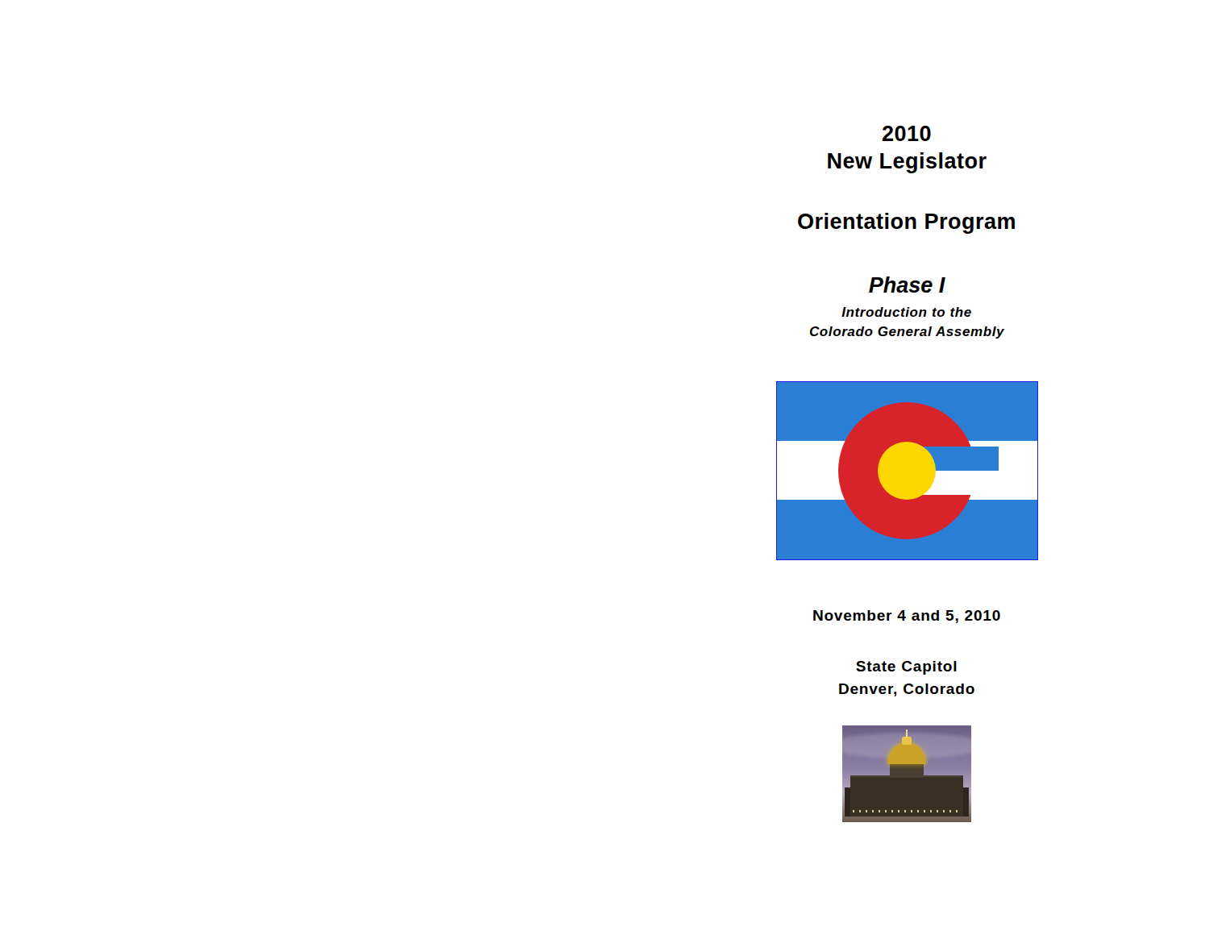2010
New Legislator
Orientation Program
Phase I
Introduction to the
Colorado General Assembly
November 4 and 5, 2010
State Capitol
Denver, Colorado